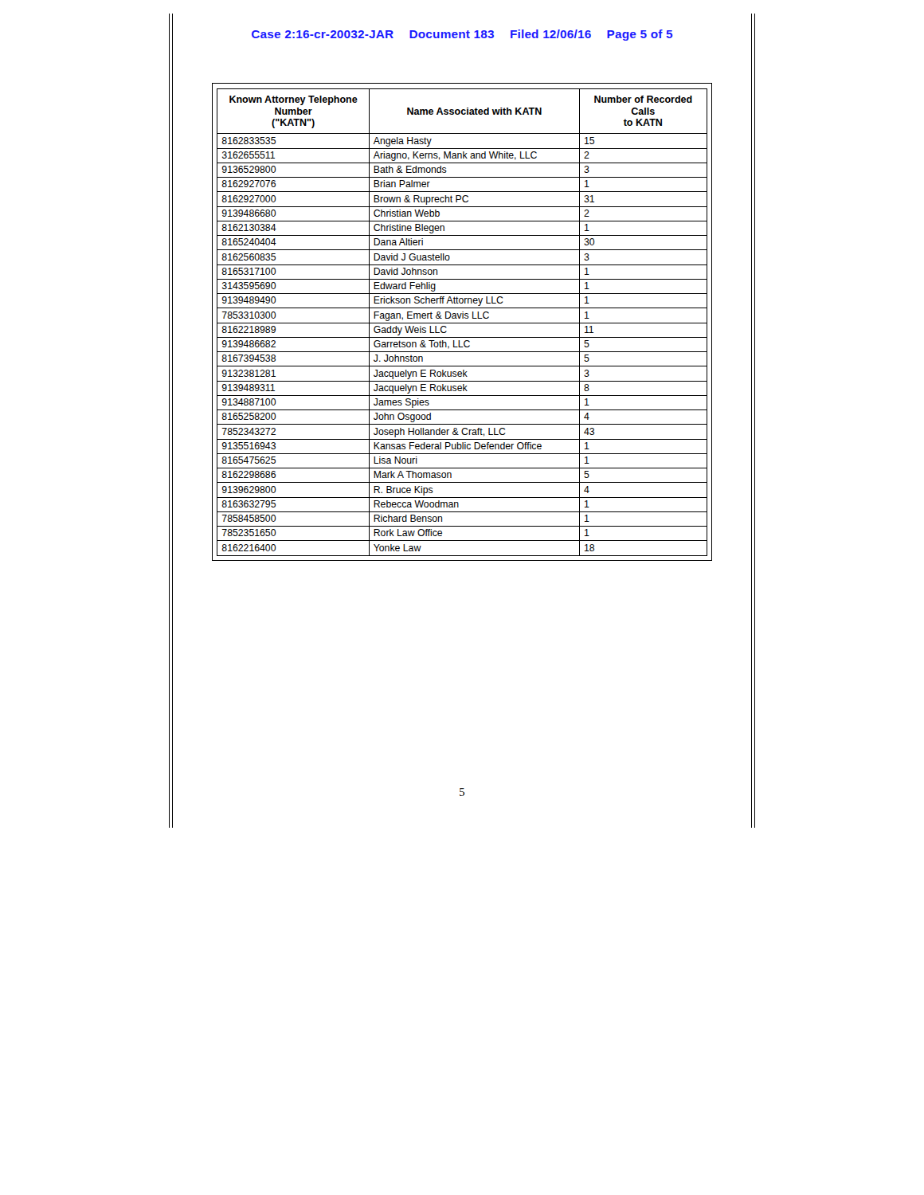Case 2:16-cr-20032-JAR Document 183 Filed 12/06/16 Page 5 of 5
| Known Attorney Telephone Number ("KATN") | Name Associated with KATN | Number of Recorded Calls to KATN |
| --- | --- | --- |
| 8162833535 | Angela Hasty | 15 |
| 3162655511 | Ariagno, Kerns, Mank and White, LLC | 2 |
| 9136529800 | Bath & Edmonds | 3 |
| 8162927076 | Brian Palmer | 1 |
| 8162927000 | Brown & Ruprecht PC | 31 |
| 9139486680 | Christian Webb | 2 |
| 8162130384 | Christine Blegen | 1 |
| 8165240404 | Dana Altieri | 30 |
| 8162560835 | David J Guastello | 3 |
| 8165317100 | David Johnson | 1 |
| 3143595690 | Edward Fehlig | 1 |
| 9139489490 | Erickson Scherff Attorney LLC | 1 |
| 7853310300 | Fagan, Emert & Davis LLC | 1 |
| 8162218989 | Gaddy Weis LLC | 11 |
| 9139486682 | Garretson & Toth, LLC | 5 |
| 8167394538 | J. Johnston | 5 |
| 9132381281 | Jacquelyn E Rokusek | 3 |
| 9139489311 | Jacquelyn E Rokusek | 8 |
| 9134887100 | James Spies | 1 |
| 8165258200 | John Osgood | 4 |
| 7852343272 | Joseph Hollander & Craft, LLC | 43 |
| 9135516943 | Kansas Federal Public Defender Office | 1 |
| 8165475625 | Lisa Nouri | 1 |
| 8162298686 | Mark A Thomason | 5 |
| 9139629800 | R. Bruce Kips | 4 |
| 8163632795 | Rebecca Woodman | 1 |
| 7858458500 | Richard Benson | 1 |
| 7852351650 | Rork Law Office | 1 |
| 8162216400 | Yonke Law | 18 |
5